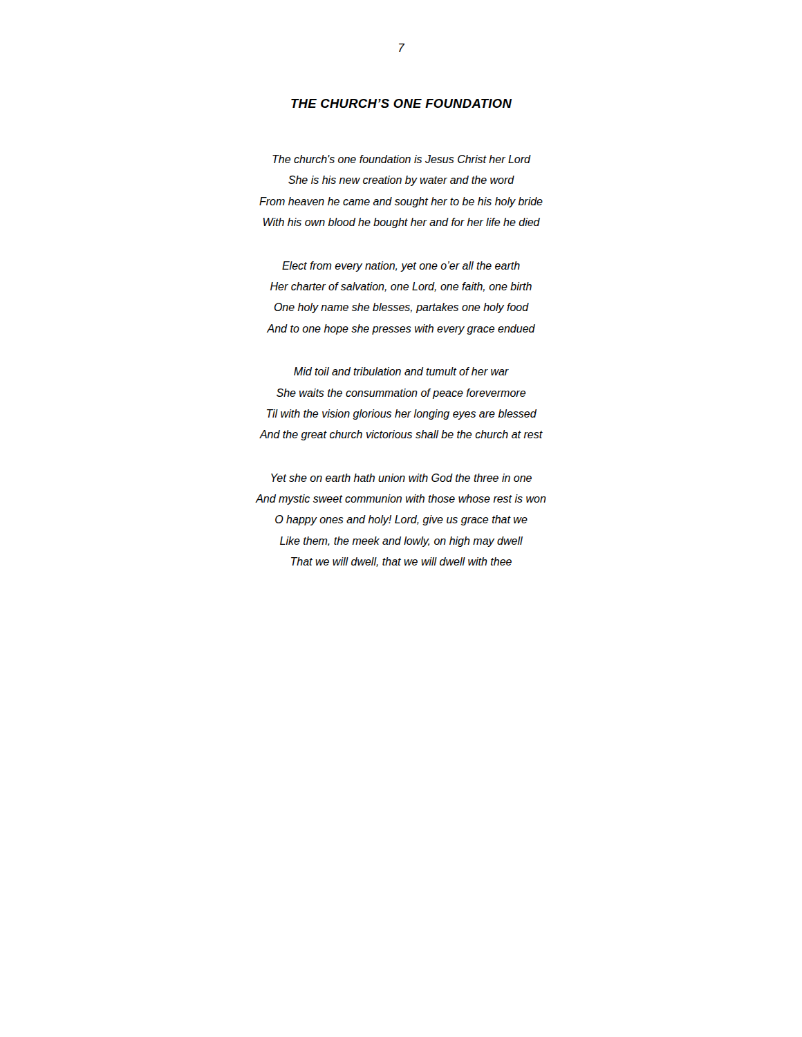7
THE CHURCH’S ONE FOUNDATION
The church's one foundation is Jesus Christ her Lord
She is his new creation by water and the word
From heaven he came and sought her to be his holy bride
With his own blood he bought her and for her life he died
Elect from every nation, yet one o’er all the earth
Her charter of salvation, one Lord, one faith, one birth
One holy name she blesses, partakes one holy food
And to one hope she presses with every grace endued
Mid toil and tribulation and tumult of her war
She waits the consummation of peace forevermore
Til with the vision glorious her longing eyes are blessed
And the great church victorious shall be the church at rest
Yet she on earth hath union with God the three in one
And mystic sweet communion with those whose rest is won
O happy ones and holy! Lord, give us grace that we
Like them, the meek and lowly, on high may dwell
That we will dwell, that we will dwell with thee